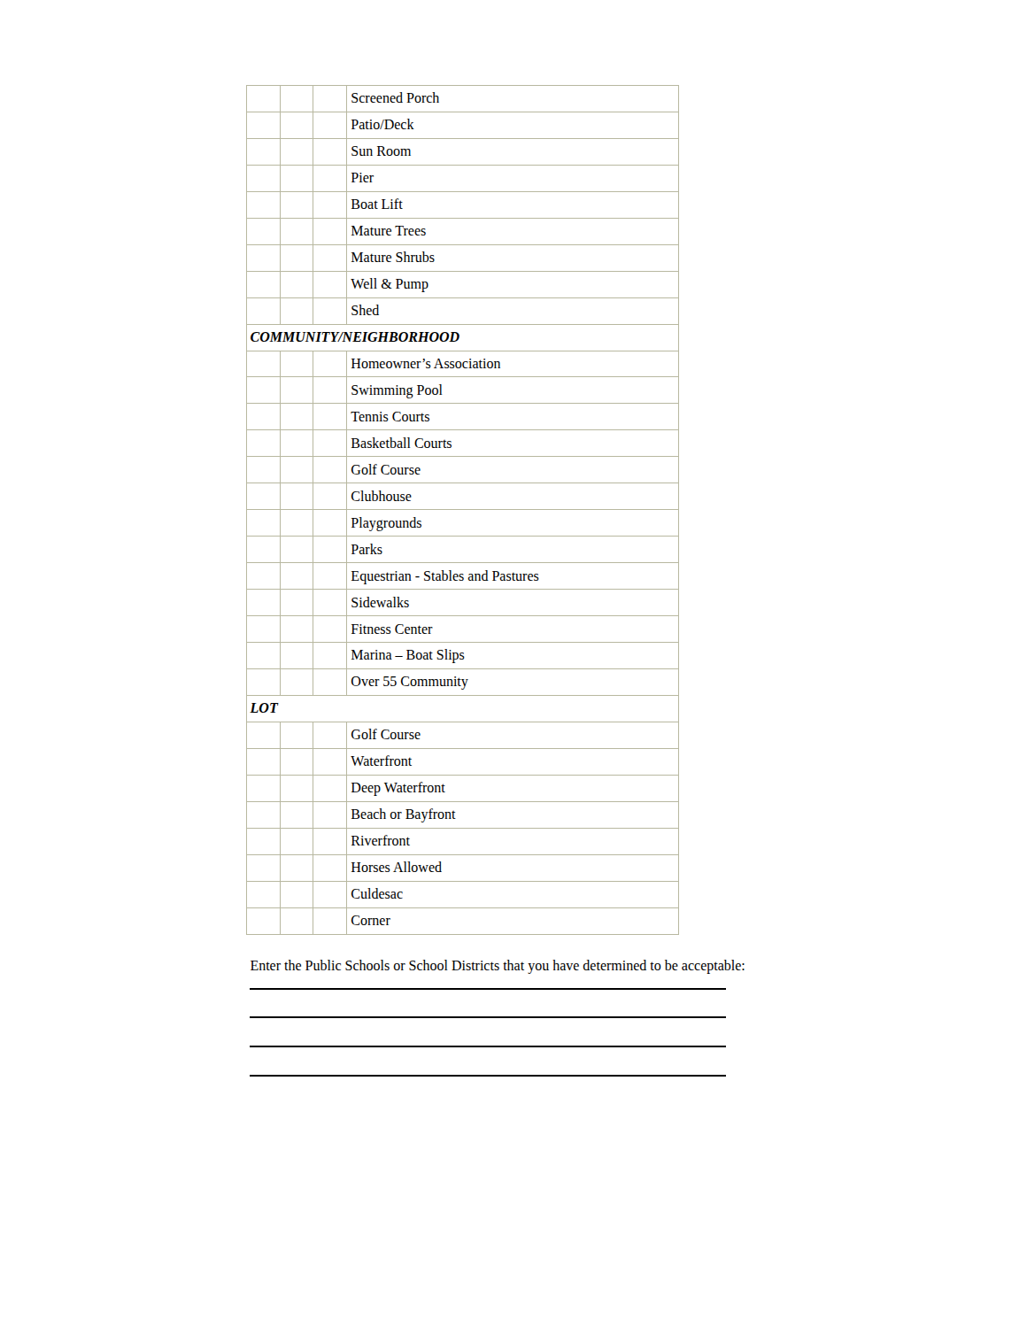| | | | Screened Porch |
| | | | Patio/Deck |
| | | | Sun Room |
| | | | Pier |
| | | | Boat Lift |
| | | | Mature Trees |
| | | | Mature Shrubs |
| | | | Well & Pump |
| | | | Shed |
| COMMUNITY/NEIGHBORHOOD |
| | | | Homeowner’s Association |
| | | | Swimming Pool |
| | | | Tennis Courts |
| | | | Basketball Courts |
| | | | Golf Course |
| | | | Clubhouse |
| | | | Playgrounds |
| | | | Parks |
| | | | Equestrian - Stables and Pastures |
| | | | Sidewalks |
| | | | Fitness Center |
| | | | Marina – Boat Slips |
| | | | Over 55 Community |
| LOT |
| | | | Golf Course |
| | | | Waterfront |
| | | | Deep Waterfront |
| | | | Beach or Bayfront |
| | | | Riverfront |
| | | | Horses Allowed |
| | | | Culdesac |
| | | | Corner |
Enter the Public Schools or School Districts that you have determined to be acceptable: